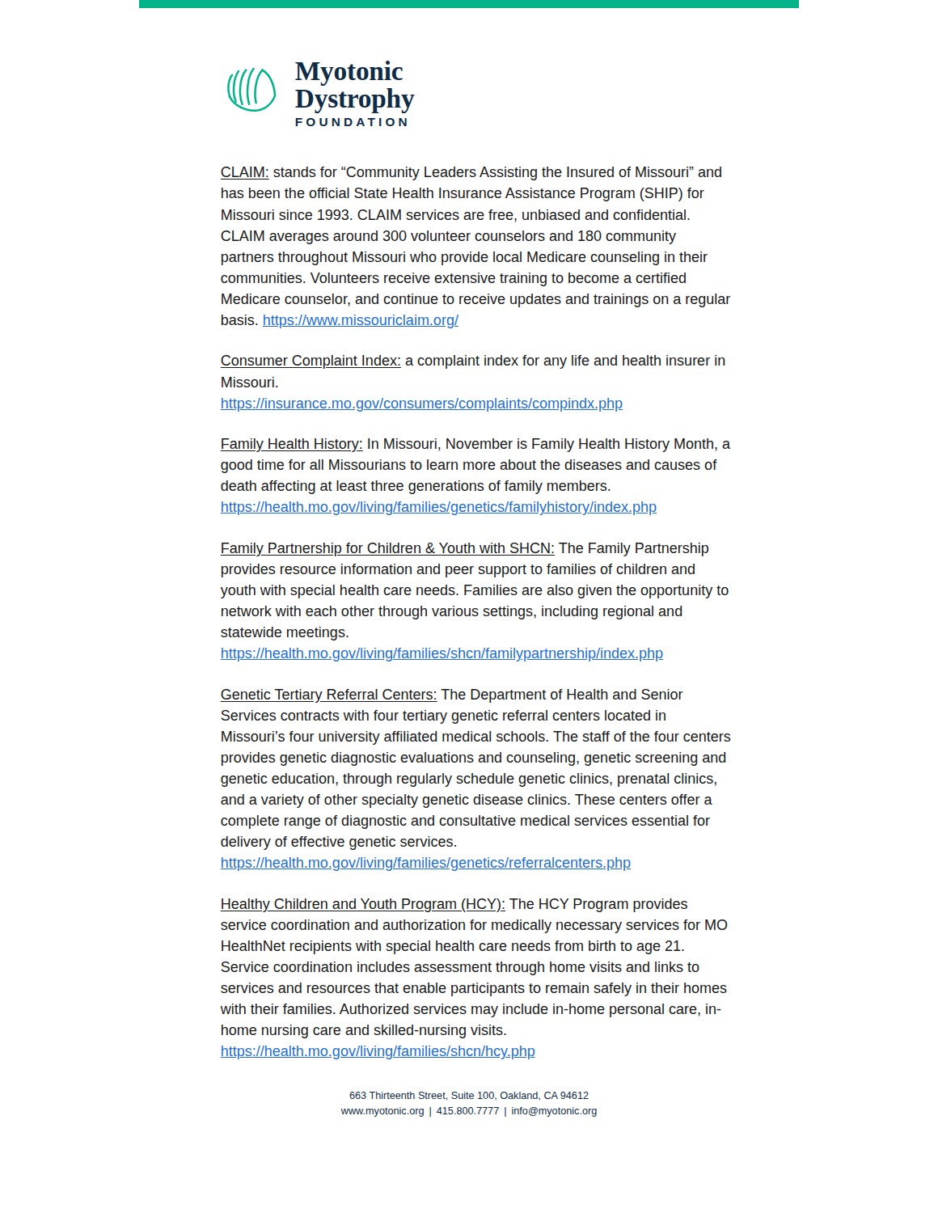Myotonic Dystrophy FOUNDATION
CLAIM: stands for “Community Leaders Assisting the Insured of Missouri” and has been the official State Health Insurance Assistance Program (SHIP) for Missouri since 1993. CLAIM services are free, unbiased and confidential. CLAIM averages around 300 volunteer counselors and 180 community partners throughout Missouri who provide local Medicare counseling in their communities. Volunteers receive extensive training to become a certified Medicare counselor, and continue to receive updates and trainings on a regular basis. https://www.missouriclaim.org/
Consumer Complaint Index: a complaint index for any life and health insurer in Missouri.
https://insurance.mo.gov/consumers/complaints/compindx.php
Family Health History: In Missouri, November is Family Health History Month, a good time for all Missourians to learn more about the diseases and causes of death affecting at least three generations of family members.
https://health.mo.gov/living/families/genetics/familyhistory/index.php
Family Partnership for Children & Youth with SHCN: The Family Partnership provides resource information and peer support to families of children and youth with special health care needs. Families are also given the opportunity to network with each other through various settings, including regional and statewide meetings.
https://health.mo.gov/living/families/shcn/familypartnership/index.php
Genetic Tertiary Referral Centers: The Department of Health and Senior Services contracts with four tertiary genetic referral centers located in Missouri’s four university affiliated medical schools. The staff of the four centers provides genetic diagnostic evaluations and counseling, genetic screening and genetic education, through regularly schedule genetic clinics, prenatal clinics, and a variety of other specialty genetic disease clinics. These centers offer a complete range of diagnostic and consultative medical services essential for delivery of effective genetic services.
https://health.mo.gov/living/families/genetics/referralcenters.php
Healthy Children and Youth Program (HCY): The HCY Program provides service coordination and authorization for medically necessary services for MO HealthNet recipients with special health care needs from birth to age 21. Service coordination includes assessment through home visits and links to services and resources that enable participants to remain safely in their homes with their families. Authorized services may include in-home personal care, in-home nursing care and skilled-nursing visits.
https://health.mo.gov/living/families/shcn/hcy.php
663 Thirteenth Street, Suite 100, Oakland, CA 94612
www.myotonic.org|415.800.7777|info@myotonic.org